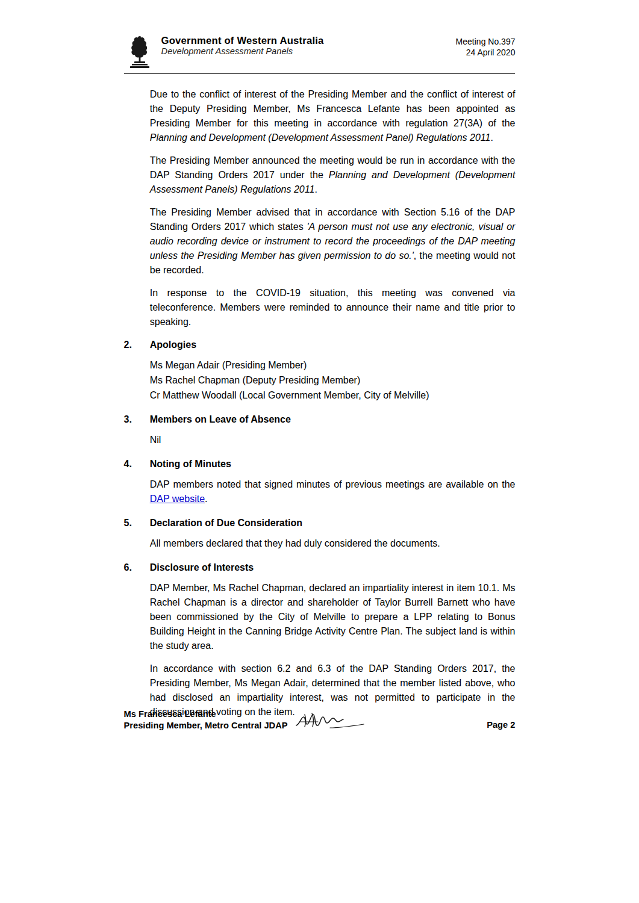Government of Western Australia
Development Assessment Panels
Meeting No.397
24 April 2020
Due to the conflict of interest of the Presiding Member and the conflict of interest of the Deputy Presiding Member, Ms Francesca Lefante has been appointed as Presiding Member for this meeting in accordance with regulation 27(3A) of the Planning and Development (Development Assessment Panel) Regulations 2011.
The Presiding Member announced the meeting would be run in accordance with the DAP Standing Orders 2017 under the Planning and Development (Development Assessment Panels) Regulations 2011.
The Presiding Member advised that in accordance with Section 5.16 of the DAP Standing Orders 2017 which states 'A person must not use any electronic, visual or audio recording device or instrument to record the proceedings of the DAP meeting unless the Presiding Member has given permission to do so.', the meeting would not be recorded.
In response to the COVID-19 situation, this meeting was convened via teleconference. Members were reminded to announce their name and title prior to speaking.
2.
Apologies
Ms Megan Adair (Presiding Member)
Ms Rachel Chapman (Deputy Presiding Member)
Cr Matthew Woodall (Local Government Member, City of Melville)
3.
Members on Leave of Absence
Nil
4.
Noting of Minutes
DAP members noted that signed minutes of previous meetings are available on the DAP website.
5.
Declaration of Due Consideration
All members declared that they had duly considered the documents.
6.
Disclosure of Interests
DAP Member, Ms Rachel Chapman, declared an impartiality interest in item 10.1. Ms Rachel Chapman is a director and shareholder of Taylor Burrell Barnett who have been commissioned by the City of Melville to prepare a LPP relating to Bonus Building Height in the Canning Bridge Activity Centre Plan. The subject land is within the study area.
In accordance with section 6.2 and 6.3 of the DAP Standing Orders 2017, the Presiding Member, Ms Megan Adair, determined that the member listed above, who had disclosed an impartiality interest, was not permitted to participate in the discussion and voting on the item.
Ms Francesca Lefante
Presiding Member, Metro Central JDAP
Page 2